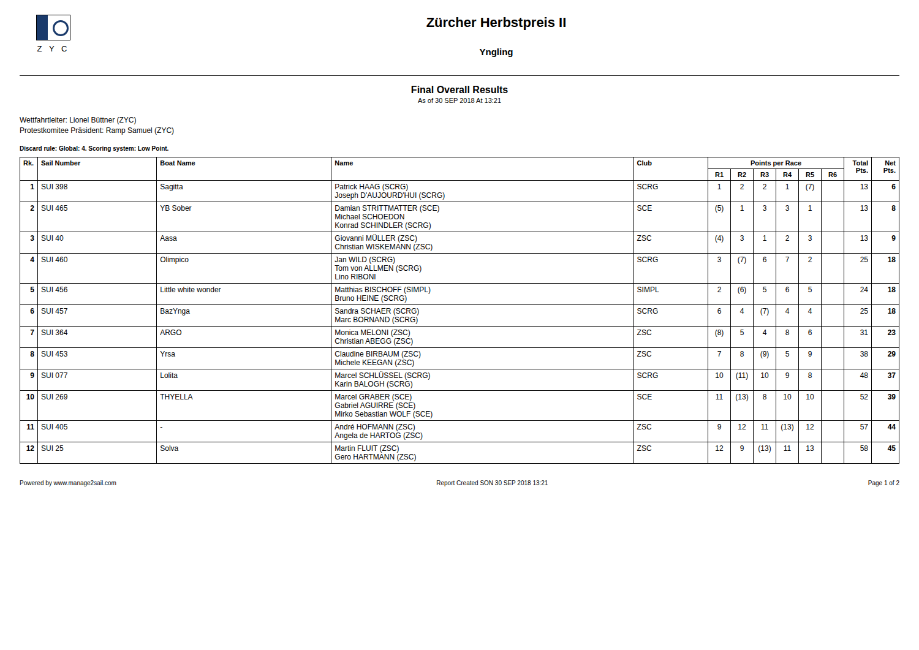Z Y C
Zürcher Herbstpreis II
Yngling
Final Overall Results
As of 30 SEP 2018 At 13:21
Wettfahrtleiter: Lionel Büttner (ZYC)
Protestkomitee Präsident: Ramp Samuel (ZYC)
Discard rule: Global: 4. Scoring system: Low Point.
| Rk. | Sail Number | Boat Name | Name | Club | Points per Race | Total Pts. | Net Pts. |
| --- | --- | --- | --- | --- | --- | --- | --- |
| R1 | R2 | R3 | R4 | R5 | R6 |
| 1 | SUI 398 | Sagitta | Patrick HAAG (SCRG) Joseph D'AUJOURD'HUI (SCRG) | SCRG | 1 | 2 | 2 | 1 | (7) | | 13 | 6 |
| 2 | SUI 465 | YB Sober | Damian STRITTMATTER (SCE) Michael SCHOEDON Konrad SCHINDLER (SCRG) | SCE | (5) | 1 | 3 | 3 | 1 | | 13 | 8 |
| 3 | SUI 40 | Aasa | Giovanni MÜLLER (ZSC) Christian WISKEMANN (ZSC) | ZSC | (4) | 3 | 1 | 2 | 3 | | 13 | 9 |
| 4 | SUI 460 | Olimpico | Jan WILD (SCRG) Tom von ALLMEN (SCRG) Lino RIBONI | SCRG | 3 | (7) | 6 | 7 | 2 | | 25 | 18 |
| 5 | SUI 456 | Little white wonder | Matthias BISCHOFF (SIMPL) Bruno HEINE (SCRG) | SIMPL | 2 | (6) | 5 | 6 | 5 | | 24 | 18 |
| 6 | SUI 457 | BazYnga | Sandra SCHAER (SCRG) Marc BORNAND (SCRG) | SCRG | 6 | 4 | (7) | 4 | 4 | | 25 | 18 |
| 7 | SUI 364 | ARGO | Monica MELONI (ZSC) Christian ABEGG (ZSC) | ZSC | (8) | 5 | 4 | 8 | 6 | | 31 | 23 |
| 8 | SUI 453 | Yrsa | Claudine BIRBAUM (ZSC) Michele KEEGAN (ZSC) | ZSC | 7 | 8 | (9) | 5 | 9 | | 38 | 29 |
| 9 | SUI 077 | Lolita | Marcel SCHLÜSSEL (SCRG) Karin BALOGH (SCRG) | SCRG | 10 | (11) | 10 | 9 | 8 | | 48 | 37 |
| 10 | SUI 269 | THYELLA | Marcel GRABER (SCE) Gabriel AGUIRRE (SCE) Mirko Sebastian WOLF (SCE) | SCE | 11 | (13) | 8 | 10 | 10 | | 52 | 39 |
| 11 | SUI 405 | - | André HOFMANN (ZSC) Angela de HARTOG (ZSC) | ZSC | 9 | 12 | 11 | (13) | 12 | | 57 | 44 |
| 12 | SUI 25 | Solva | Martin FLUIT (ZSC) Gero HARTMANN (ZSC) | ZSC | 12 | 9 | (13) | 11 | 13 | | 58 | 45 |
Powered by www.manage2sail.com
Report Created SON 30 SEP 2018 13:21
Page 1 of 2